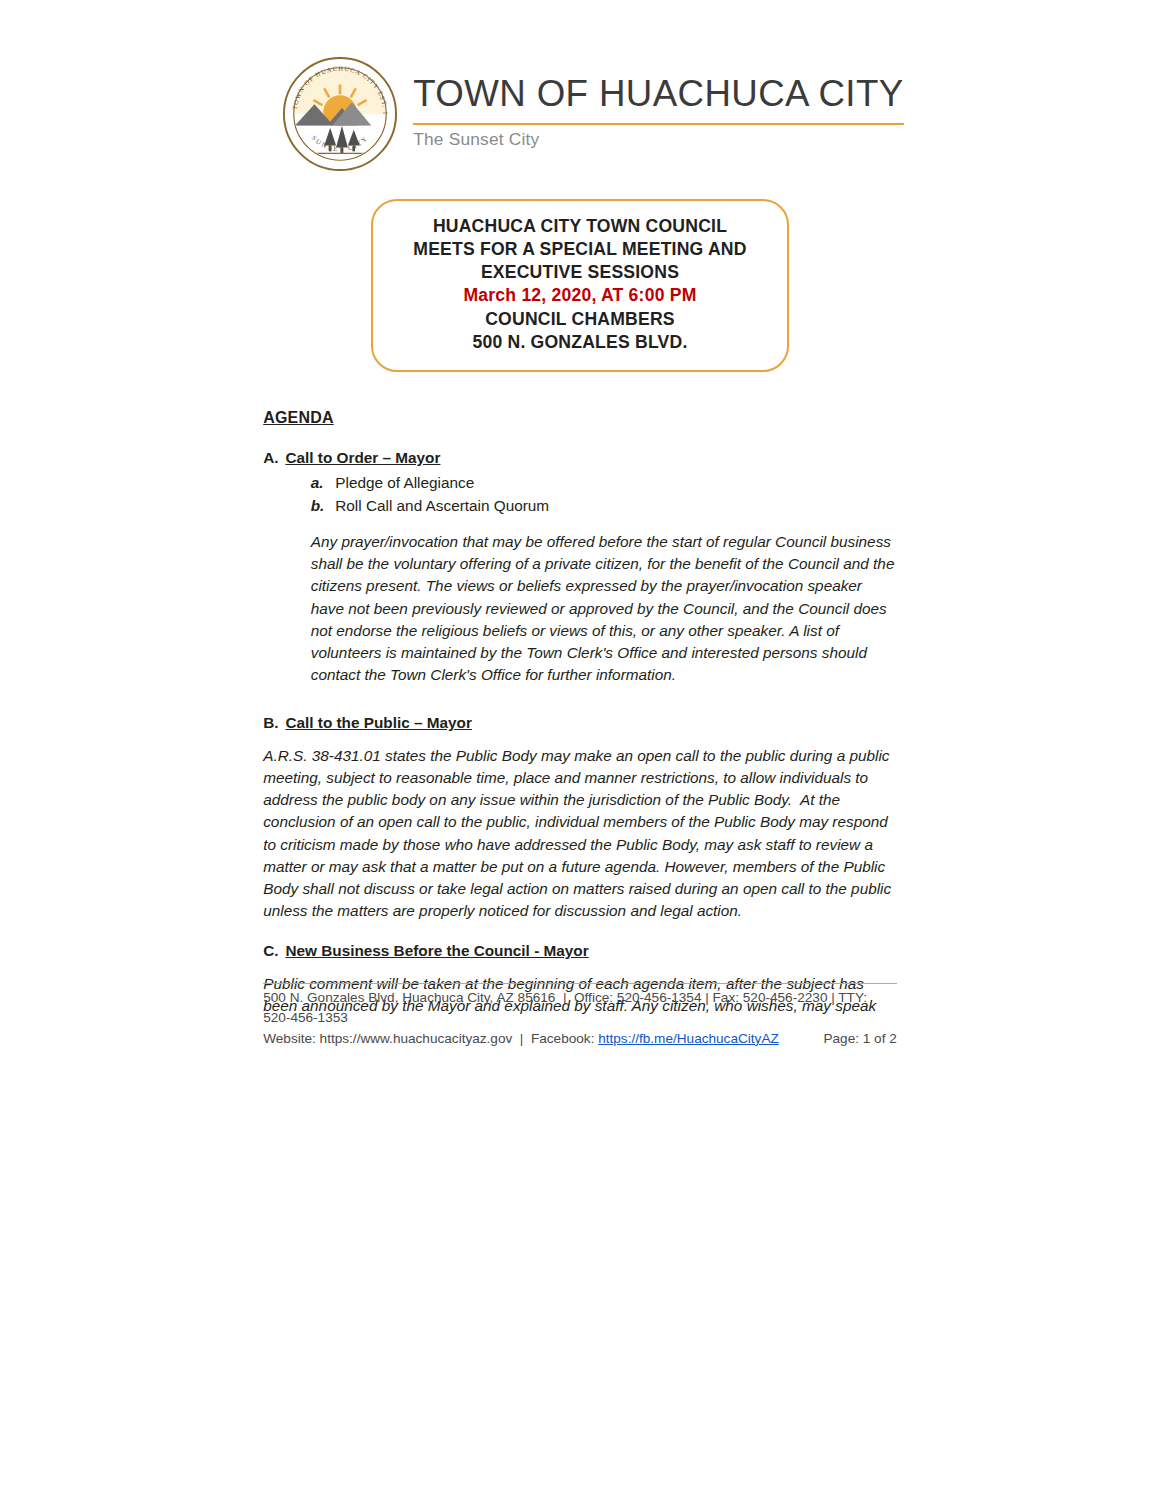THE TOWN OF HUACHUCA CITY EST. 1958 SUNSET CITY
TOWN OF HUACHUCA CITY
The Sunset City
HUACHUCA CITY TOWN COUNCIL
MEETS FOR A SPECIAL MEETING AND EXECUTIVE SESSIONS
March 12, 2020, AT 6:00 PM
COUNCIL CHAMBERS
500 N. GONZALES BLVD.
AGENDA
A. Call to Order – Mayor
a. Pledge of Allegiance
b. Roll Call and Ascertain Quorum
Any prayer/invocation that may be offered before the start of regular Council business shall be the voluntary offering of a private citizen, for the benefit of the Council and the citizens present. The views or beliefs expressed by the prayer/invocation speaker have not been previously reviewed or approved by the Council, and the Council does not endorse the religious beliefs or views of this, or any other speaker. A list of volunteers is maintained by the Town Clerk's Office and interested persons should contact the Town Clerk's Office for further information.
B. Call to the Public – Mayor
A.R.S. 38-431.01 states the Public Body may make an open call to the public during a public meeting, subject to reasonable time, place and manner restrictions, to allow individuals to address the public body on any issue within the jurisdiction of the Public Body. At the conclusion of an open call to the public, individual members of the Public Body may respond to criticism made by those who have addressed the Public Body, may ask staff to review a matter or may ask that a matter be put on a future agenda. However, members of the Public Body shall not discuss or take legal action on matters raised during an open call to the public unless the matters are properly noticed for discussion and legal action.
C. New Business Before the Council - Mayor
Public comment will be taken at the beginning of each agenda item, after the subject has been announced by the Mayor and explained by staff. Any citizen, who wishes, may speak
500 N. Gonzales Blvd, Huachuca City, AZ 85616 | Office: 520-456-1354 | Fax: 520-456-2230 | TTY: 520-456-1353
Website: https://www.huachucacityaz.gov | Facebook: https://fb.me/HuachucaCityAZ Page: 1 of 2